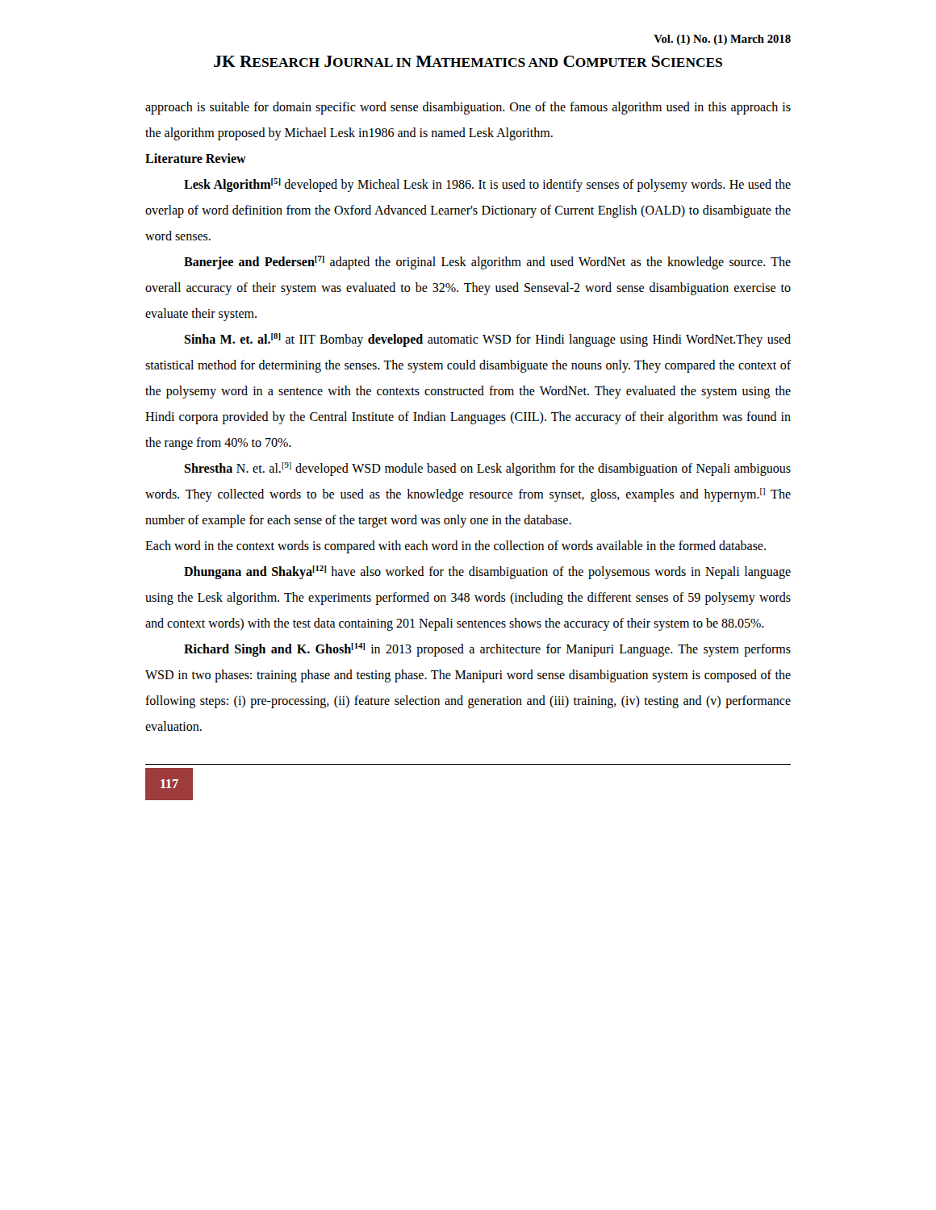Vol. (1) No. (1) March 2018
JK RESEARCH JOURNAL IN MATHEMATICS AND COMPUTER SCIENCES
approach is suitable for domain specific word sense disambiguation. One of the famous algorithm used in this approach is the algorithm proposed by Michael Lesk in1986 and is named Lesk Algorithm.
Literature Review
Lesk Algorithm[5] developed by Micheal Lesk in 1986. It is used to identify senses of polysemy words. He used the overlap of word definition from the Oxford Advanced Learner's Dictionary of Current English (OALD) to disambiguate the word senses.
Banerjee and Pedersen[7] adapted the original Lesk algorithm and used WordNet as the knowledge source. The overall accuracy of their system was evaluated to be 32%. They used Senseval-2 word sense disambiguation exercise to evaluate their system.
Sinha M. et. al.[8] at IIT Bombay developed automatic WSD for Hindi language using Hindi WordNet.They used statistical method for determining the senses. The system could disambiguate the nouns only. They compared the context of the polysemy word in a sentence with the contexts constructed from the WordNet. They evaluated the system using the Hindi corpora provided by the Central Institute of Indian Languages (CIIL). The accuracy of their algorithm was found in the range from 40% to 70%.
Shrestha N. et. al.[9] developed WSD module based on Lesk algorithm for the disambiguation of Nepali ambiguous words. They collected words to be used as the knowledge resource from synset, gloss, examples and hypernym.[] The number of example for each sense of the target word was only one in the database.
Each word in the context words is compared with each word in the collection of words available in the formed database.
Dhungana and Shakya[12] have also worked for the disambiguation of the polysemous words in Nepali language using the Lesk algorithm. The experiments performed on 348 words (including the different senses of 59 polysemy words and context words) with the test data containing 201 Nepali sentences shows the accuracy of their system to be 88.05%.
Richard Singh and K. Ghosh[14] in 2013 proposed a architecture for Manipuri Language. The system performs WSD in two phases: training phase and testing phase. The Manipuri word sense disambiguation system is composed of the following steps: (i) pre-processing, (ii) feature selection and generation and (iii) training, (iv) testing and (v) performance evaluation.
117